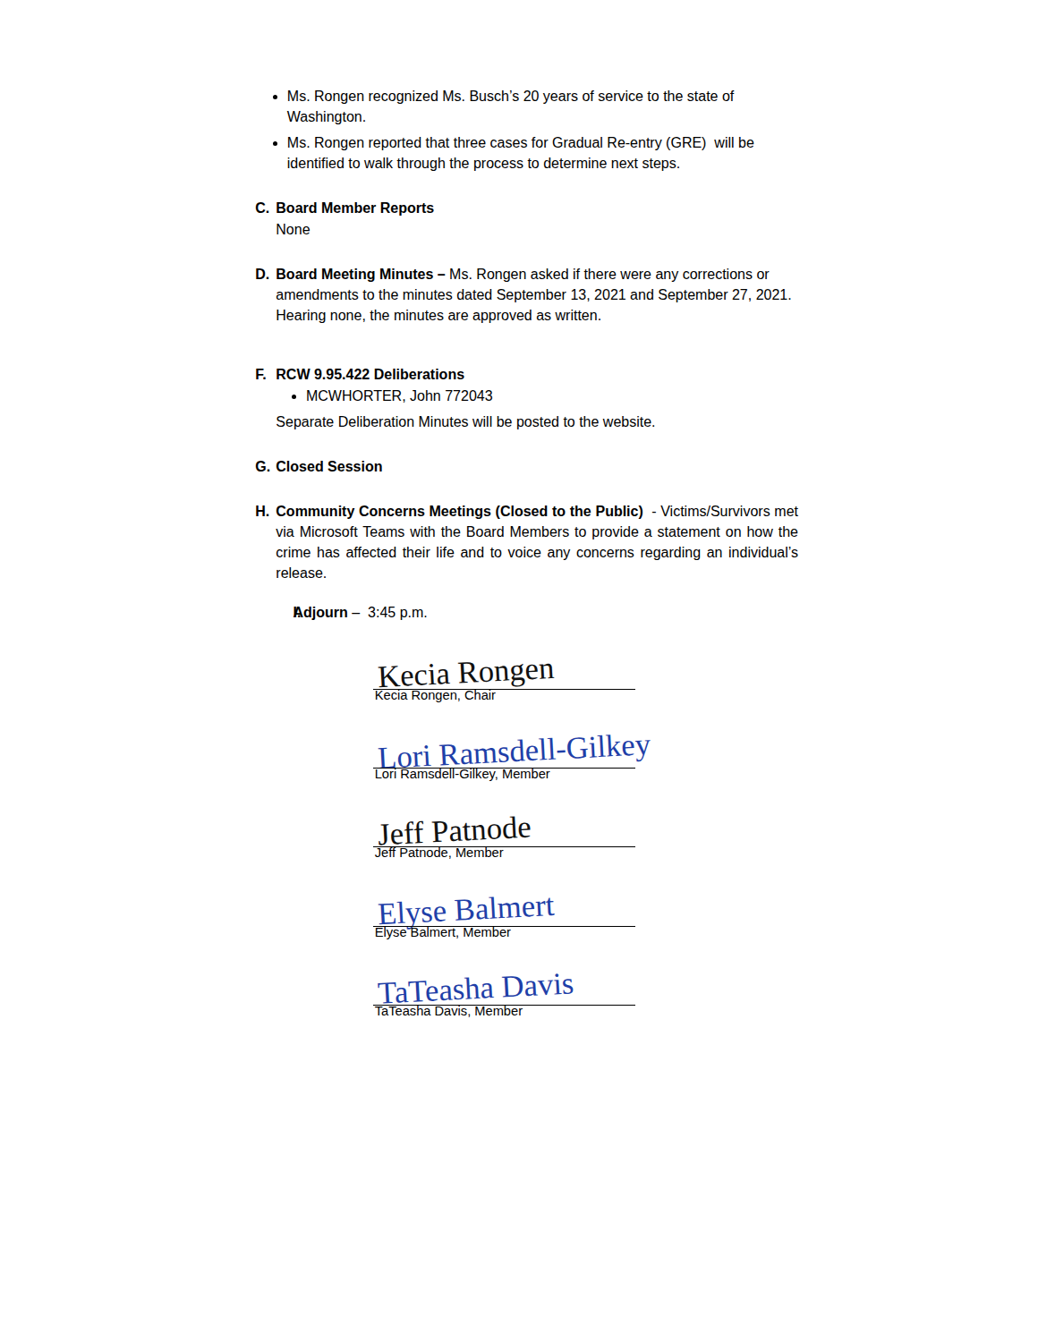Ms. Rongen recognized Ms. Busch’s 20 years of service to the state of Washington.
Ms. Rongen reported that three cases for Gradual Re-entry (GRE) will be identified to walk through the process to determine next steps.
C.
Board Member Reports
None
D.
Board Meeting Minutes – Ms. Rongen asked if there were any corrections or amendments to the minutes dated September 13, 2021 and September 27, 2021. Hearing none, the minutes are approved as written.
F.
RCW 9.95.422 Deliberations
MCWHORTER, John 772043
Separate Deliberation Minutes will be posted to the website.
G.
Closed Session
H.
Community Concerns Meetings (Closed to the Public) - Victims/Survivors met via Microsoft Teams with the Board Members to provide a statement on how the crime has affected their life and to voice any concerns regarding an individual’s release.
I.
Adjourn – 3:45 p.m.
Kecia Rongen
Kecia Rongen, Chair
Lori Ramsdell-Gilkey
Lori Ramsdell-Gilkey, Member
Jeff Patnode
Jeff Patnode, Member
Elyse Balmert
Elyse Balmert, Member
TaTeasha Davis
TaTeasha Davis, Member